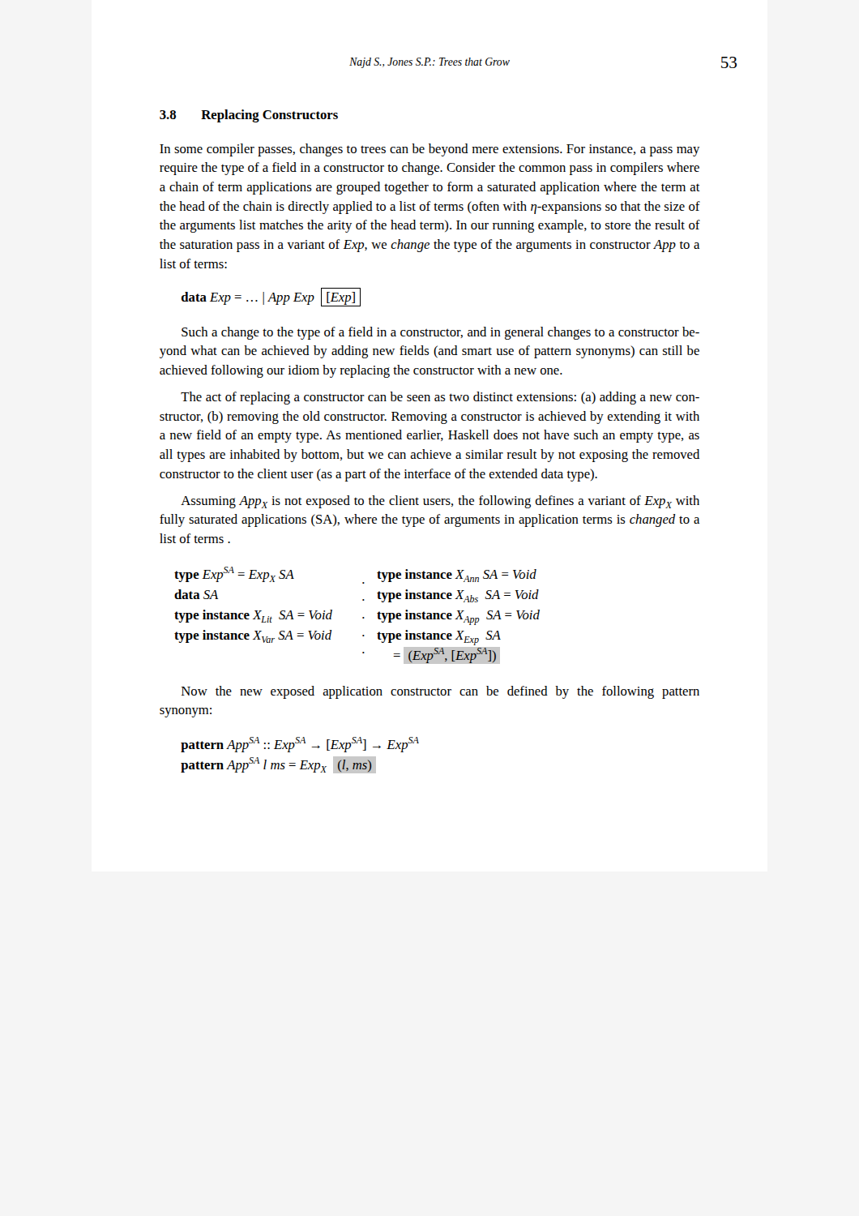Najd S., Jones S.P.: Trees that Grow 53
3.8 Replacing Constructors
In some compiler passes, changes to trees can be beyond mere extensions. For instance, a pass may require the type of a field in a constructor to change. Consider the common pass in compilers where a chain of term applications are grouped together to form a saturated application where the term at the head of the chain is directly applied to a list of terms (often with η-expansions so that the size of the arguments list matches the arity of the head term). In our running example, to store the result of the saturation pass in a variant of Exp, we change the type of the arguments in constructor App to a list of terms:
data Exp = … | App Exp [Exp]
Such a change to the type of a field in a constructor, and in general changes to a constructor beyond what can be achieved by adding new fields (and smart use of pattern synonyms) can still be achieved following our idiom by replacing the constructor with a new one.
The act of replacing a constructor can be seen as two distinct extensions: (a) adding a new constructor, (b) removing the old constructor. Removing a constructor is achieved by extending it with a new field of an empty type. As mentioned earlier, Haskell does not have such an empty type, as all types are inhabited by bottom, but we can achieve a similar result by not exposing the removed constructor to the client user (as a part of the interface of the extended data type).
Assuming AppX is not exposed to the client users, the following defines a variant of ExpX with fully saturated applications (SA), where the type of arguments in application terms is changed to a list of terms .
type ExpSA = ExpX SA
data SA
type instance XLit SA = Void
type instance XVar SA = Void
.....
type instance XAnn SA = Void
type instance XAbs SA = Void
type instance XApp SA = Void
type instance XExp SA
= (ExpSA, [ExpSA])
Now the new exposed application constructor can be defined by the following pattern synonym:
pattern AppSA :: ExpSA → [ExpSA] → ExpSA
pattern AppSA l ms = ExpX (l, ms)